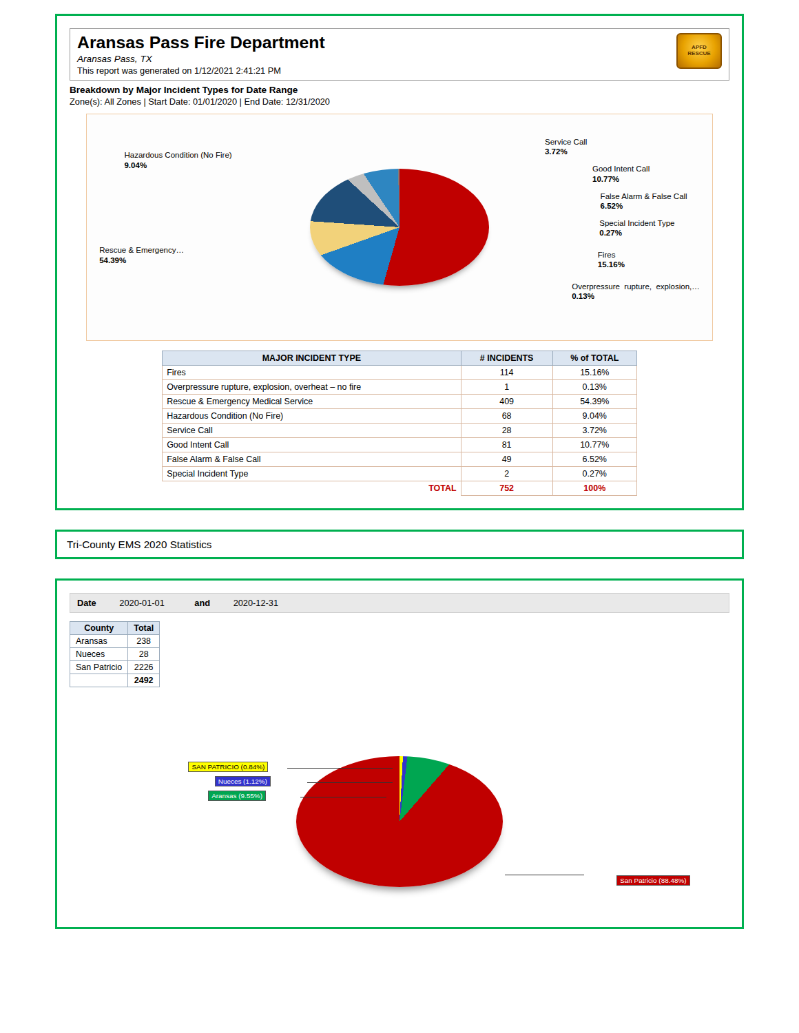Aransas Pass Fire Department
Aransas Pass, TX
This report was generated on 1/12/2021 2:41:21 PM
APFD
RESCUE
Breakdown by Major Incident Types for Date Range
Zone(s): All Zones | Start Date: 01/01/2020 | End Date: 12/31/2020
Hazardous Condition (No Fire)
9.04%
Rescue & Emergency…
54.39%
Service Call
3.72%
Good Intent Call
10.77%
False Alarm & False Call
6.52%
Special Incident Type
0.27%
Fires
15.16%
Overpressure rupture, explosion,…
0.13%
| MAJOR INCIDENT TYPE | # INCIDENTS | % of TOTAL |
| --- | --- | --- |
| Fires | 114 | 15.16% |
| Overpressure rupture, explosion, overheat – no fire | 1 | 0.13% |
| Rescue & Emergency Medical Service | 409 | 54.39% |
| Hazardous Condition (No Fire) | 68 | 9.04% |
| Service Call | 28 | 3.72% |
| Good Intent Call | 81 | 10.77% |
| False Alarm & False Call | 49 | 6.52% |
| Special Incident Type | 2 | 0.27% |
| TOTAL | 752 | 100% |
Tri-County EMS 2020 Statistics
Date 2020-01-01 and 2020-12-31
| County | Total |
| --- | --- |
| Aransas | 238 |
| Nueces | 28 |
| San Patricio | 2226 |
| | 2492 |
SAN PATRICIO (0.84%)
Nueces (1.12%)
Aransas (9.55%)
San Patricio (88.48%)